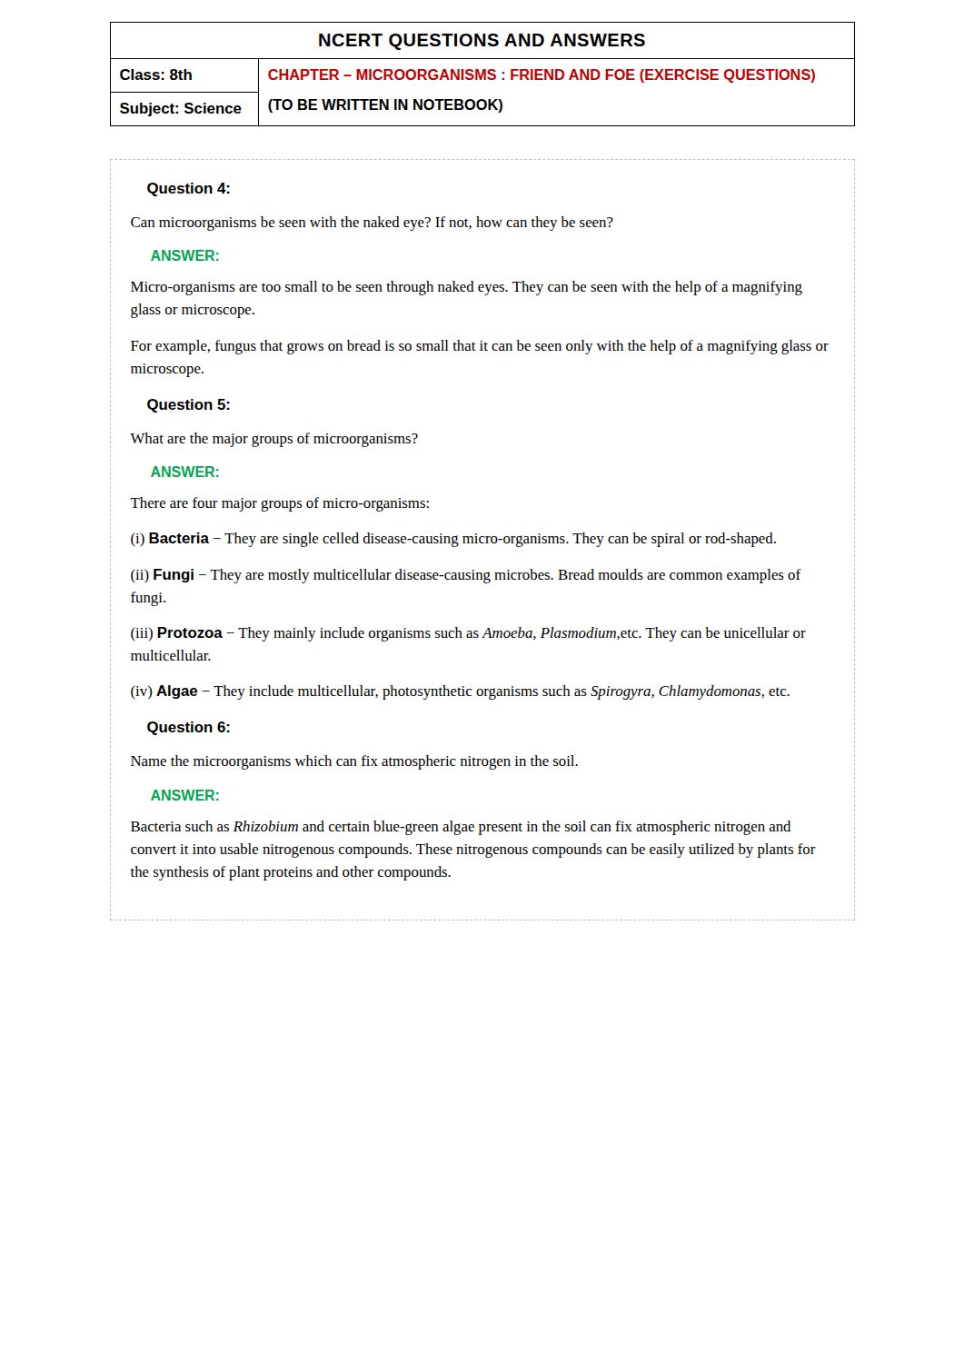| NCERT QUESTIONS AND ANSWERS |
| --- |
| Class: 8th | CHAPTER – MICROORGANISMS : FRIEND AND FOE (EXERCISE QUESTIONS) (TO BE WRITTEN IN NOTEBOOK) |
| Subject: Science |
Question 4:
Can microorganisms be seen with the naked eye? If not, how can they be seen?
ANSWER:
Micro-organisms are too small to be seen through naked eyes. They can be seen with the help of a magnifying glass or microscope.
For example, fungus that grows on bread is so small that it can be seen only with the help of a magnifying glass or microscope.
Question 5:
What are the major groups of microorganisms?
ANSWER:
There are four major groups of micro-organisms:
(i) Bacteria − They are single celled disease-causing micro-organisms. They can be spiral or rod-shaped.
(ii) Fungi − They are mostly multicellular disease-causing microbes. Bread moulds are common examples of fungi.
(iii) Protozoa − They mainly include organisms such as Amoeba, Plasmodium,etc. They can be unicellular or multicellular.
(iv) Algae − They include multicellular, photosynthetic organisms such as Spirogyra, Chlamydomonas, etc.
Question 6:
Name the microorganisms which can fix atmospheric nitrogen in the soil.
ANSWER:
Bacteria such as Rhizobium and certain blue-green algae present in the soil can fix atmospheric nitrogen and convert it into usable nitrogenous compounds. These nitrogenous compounds can be easily utilized by plants for the synthesis of plant proteins and other compounds.